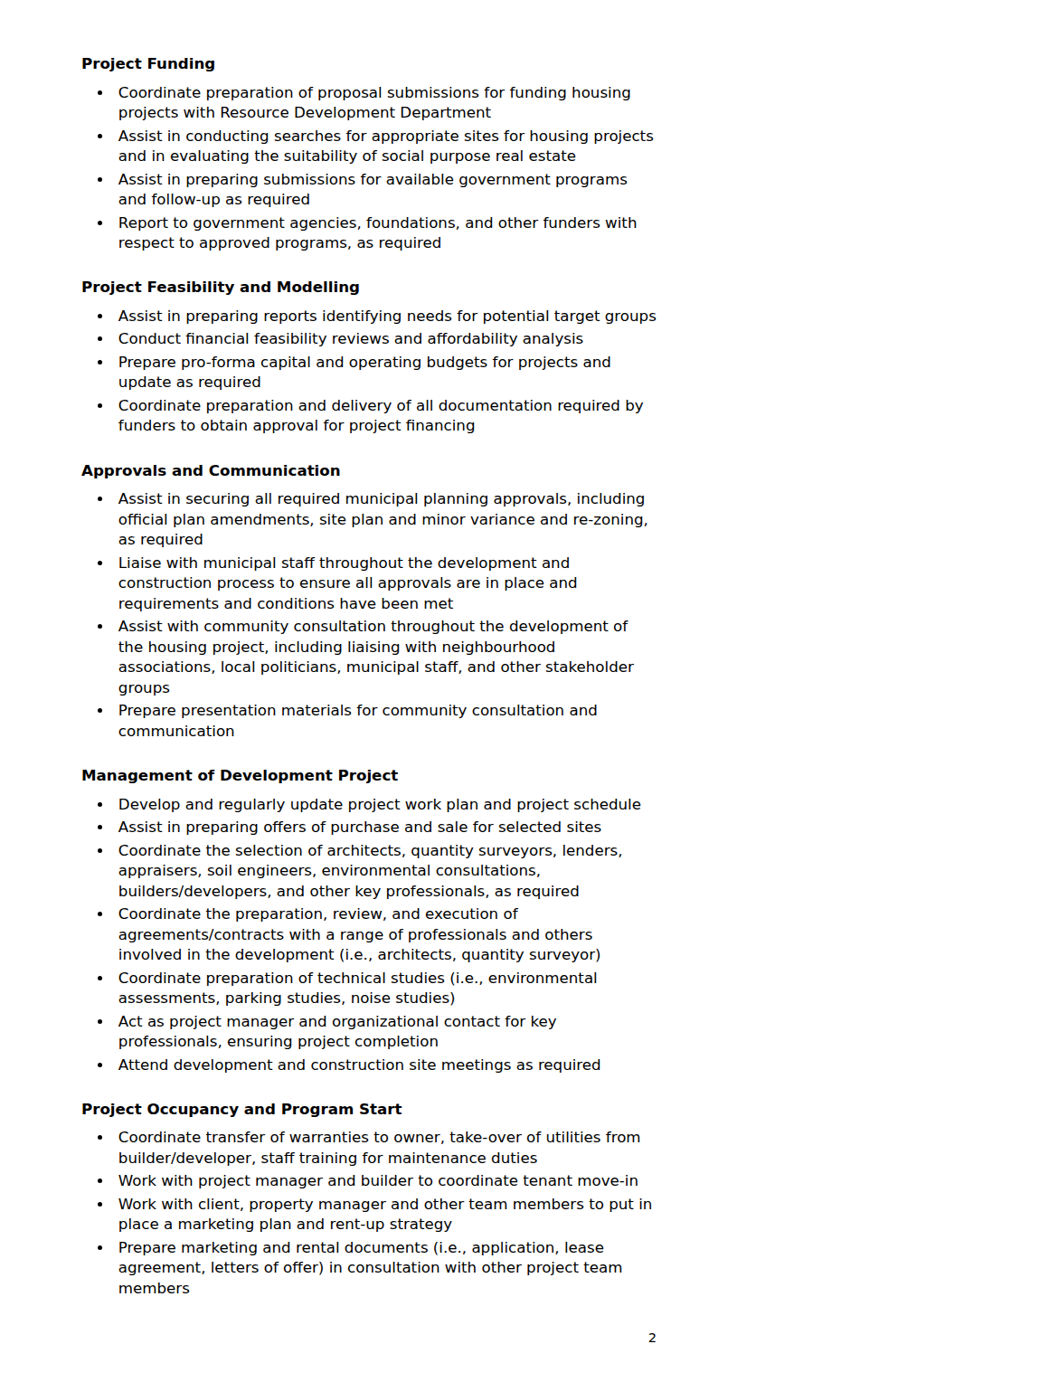Project Funding
Coordinate preparation of proposal submissions for funding housing projects with Resource Development Department
Assist in conducting searches for appropriate sites for housing projects and in evaluating the suitability of social purpose real estate
Assist in preparing submissions for available government programs and follow-up as required
Report to government agencies, foundations, and other funders with respect to approved programs, as required
Project Feasibility and Modelling
Assist in preparing reports identifying needs for potential target groups
Conduct financial feasibility reviews and affordability analysis
Prepare pro-forma capital and operating budgets for projects and update as required
Coordinate preparation and delivery of all documentation required by funders to obtain approval for project financing
Approvals and Communication
Assist in securing all required municipal planning approvals, including official plan amendments, site plan and minor variance and re-zoning, as required
Liaise with municipal staff throughout the development and construction process to ensure all approvals are in place and requirements and conditions have been met
Assist with community consultation throughout the development of the housing project, including liaising with neighbourhood associations, local politicians, municipal staff, and other stakeholder groups
Prepare presentation materials for community consultation and communication
Management of Development Project
Develop and regularly update project work plan and project schedule
Assist in preparing offers of purchase and sale for selected sites
Coordinate the selection of architects, quantity surveyors, lenders, appraisers, soil engineers, environmental consultations, builders/developers, and other key professionals, as required
Coordinate the preparation, review, and execution of agreements/contracts with a range of professionals and others involved in the development (i.e., architects, quantity surveyor)
Coordinate preparation of technical studies (i.e., environmental assessments, parking studies, noise studies)
Act as project manager and organizational contact for key professionals, ensuring project completion
Attend development and construction site meetings as required
Project Occupancy and Program Start
Coordinate transfer of warranties to owner, take-over of utilities from builder/developer, staff training for maintenance duties
Work with project manager and builder to coordinate tenant move-in
Work with client, property manager and other team members to put in place a marketing plan and rent-up strategy
Prepare marketing and rental documents (i.e., application, lease agreement, letters of offer) in consultation with other project team members
2